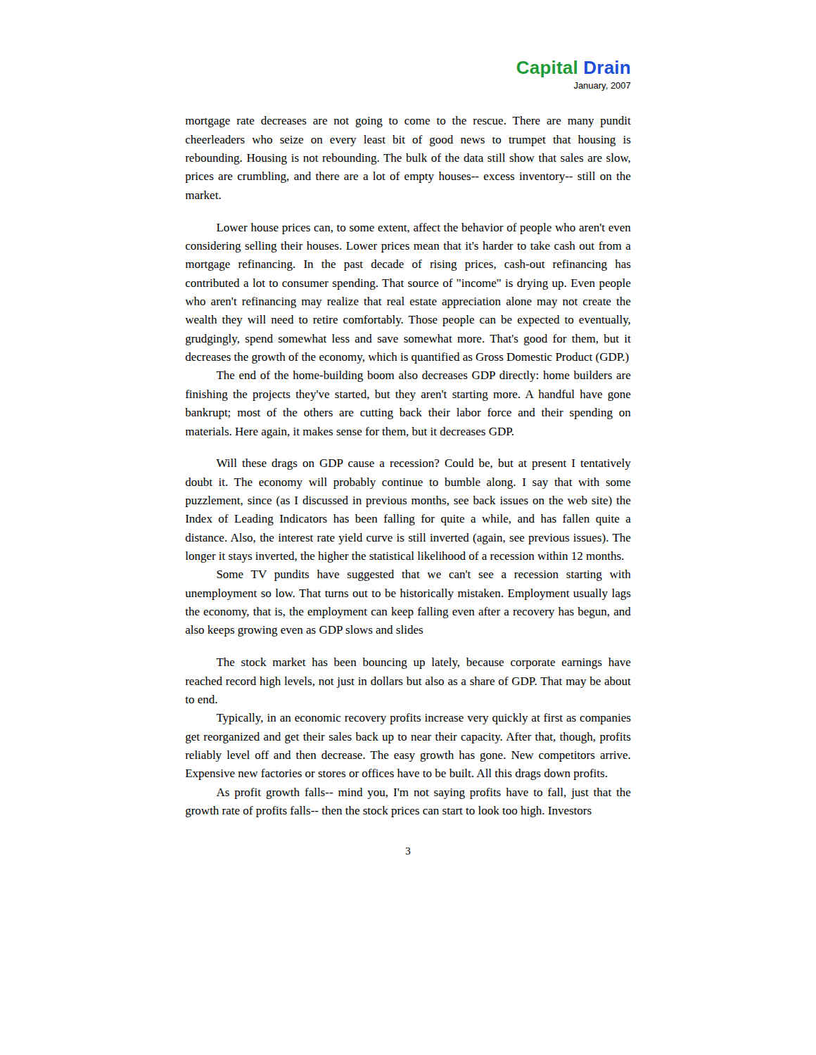Capital Drain
January, 2007
mortgage rate decreases are not going to come to the rescue. There are many pundit cheerleaders who seize on every least bit of good news to trumpet that housing is rebounding. Housing is not rebounding. The bulk of the data still show that sales are slow, prices are crumbling, and there are a lot of empty houses-- excess inventory-- still on the market.
Lower house prices can, to some extent, affect the behavior of people who aren't even considering selling their houses. Lower prices mean that it's harder to take cash out from a mortgage refinancing. In the past decade of rising prices, cash-out refinancing has contributed a lot to consumer spending. That source of "income" is drying up. Even people who aren't refinancing may realize that real estate appreciation alone may not create the wealth they will need to retire comfortably. Those people can be expected to eventually, grudgingly, spend somewhat less and save somewhat more. That's good for them, but it decreases the growth of the economy, which is quantified as Gross Domestic Product (GDP.)
The end of the home-building boom also decreases GDP directly: home builders are finishing the projects they've started, but they aren't starting more. A handful have gone bankrupt; most of the others are cutting back their labor force and their spending on materials. Here again, it makes sense for them, but it decreases GDP.
Will these drags on GDP cause a recession? Could be, but at present I tentatively doubt it. The economy will probably continue to bumble along. I say that with some puzzlement, since (as I discussed in previous months, see back issues on the web site) the Index of Leading Indicators has been falling for quite a while, and has fallen quite a distance. Also, the interest rate yield curve is still inverted (again, see previous issues). The longer it stays inverted, the higher the statistical likelihood of a recession within 12 months.
Some TV pundits have suggested that we can't see a recession starting with unemployment so low. That turns out to be historically mistaken. Employment usually lags the economy, that is, the employment can keep falling even after a recovery has begun, and also keeps growing even as GDP slows and slides
The stock market has been bouncing up lately, because corporate earnings have reached record high levels, not just in dollars but also as a share of GDP. That may be about to end.
Typically, in an economic recovery profits increase very quickly at first as companies get reorganized and get their sales back up to near their capacity. After that, though, profits reliably level off and then decrease. The easy growth has gone. New competitors arrive. Expensive new factories or stores or offices have to be built. All this drags down profits.
As profit growth falls-- mind you, I'm not saying profits have to fall, just that the growth rate of profits falls-- then the stock prices can start to look too high. Investors
3